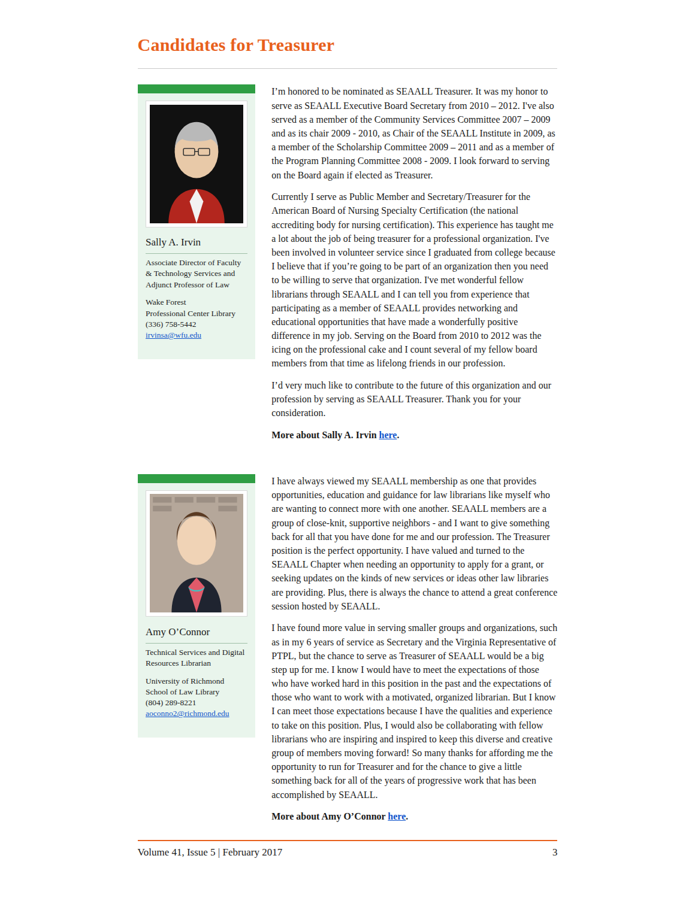Candidates for Treasurer
Sally A. Irvin
Associate Director of Faculty & Technology Services and Adjunct Professor of Law
Wake Forest
Professional Center Library
(336) 758-5442
irvinsa@wfu.edu
I’m honored to be nominated as SEAALL Treasurer. It was my honor to serve as SEAALL Executive Board Secretary from 2010 – 2012. I've also served as a member of the Community Services Committee 2007 – 2009 and as its chair 2009 - 2010, as Chair of the SEAALL Institute in 2009, as a member of the Scholarship Committee 2009 – 2011 and as a member of the Program Planning Committee 2008 - 2009. I look forward to serving on the Board again if elected as Treasurer.
Currently I serve as Public Member and Secretary/Treasurer for the American Board of Nursing Specialty Certification (the national accrediting body for nursing certification). This experience has taught me a lot about the job of being treasurer for a professional organization. I've been involved in volunteer service since I graduated from college because I believe that if you’re going to be part of an organization then you need to be willing to serve that organization. I've met wonderful fellow librarians through SEAALL and I can tell you from experience that participating as a member of SEAALL provides networking and educational opportunities that have made a wonderfully positive difference in my job. Serving on the Board from 2010 to 2012 was the icing on the professional cake and I count several of my fellow board members from that time as lifelong friends in our profession.
I’d very much like to contribute to the future of this organization and our profession by serving as SEAALL Treasurer. Thank you for your consideration.
More about Sally A. Irvin here.
Amy O’Connor
Technical Services and Digital Resources Librarian
University of Richmond
School of Law Library
(804) 289-8221
aoconno2@richmond.edu
I have always viewed my SEAALL membership as one that provides opportunities, education and guidance for law librarians like myself who are wanting to connect more with one another. SEAALL members are a group of close-knit, supportive neighbors - and I want to give something back for all that you have done for me and our profession. The Treasurer position is the perfect opportunity. I have valued and turned to the SEAALL Chapter when needing an opportunity to apply for a grant, or seeking updates on the kinds of new services or ideas other law libraries are providing. Plus, there is always the chance to attend a great conference session hosted by SEAALL.
I have found more value in serving smaller groups and organizations, such as in my 6 years of service as Secretary and the Virginia Representative of PTPL, but the chance to serve as Treasurer of SEAALL would be a big step up for me. I know I would have to meet the expectations of those who have worked hard in this position in the past and the expectations of those who want to work with a motivated, organized librarian. But I know I can meet those expectations because I have the qualities and experience to take on this position. Plus, I would also be collaborating with fellow librarians who are inspiring and inspired to keep this diverse and creative group of members moving forward! So many thanks for affording me the opportunity to run for Treasurer and for the chance to give a little something back for all of the years of progressive work that has been accomplished by SEAALL.
More about Amy O’Connor here.
Volume 41, Issue 5 | February 2017 3